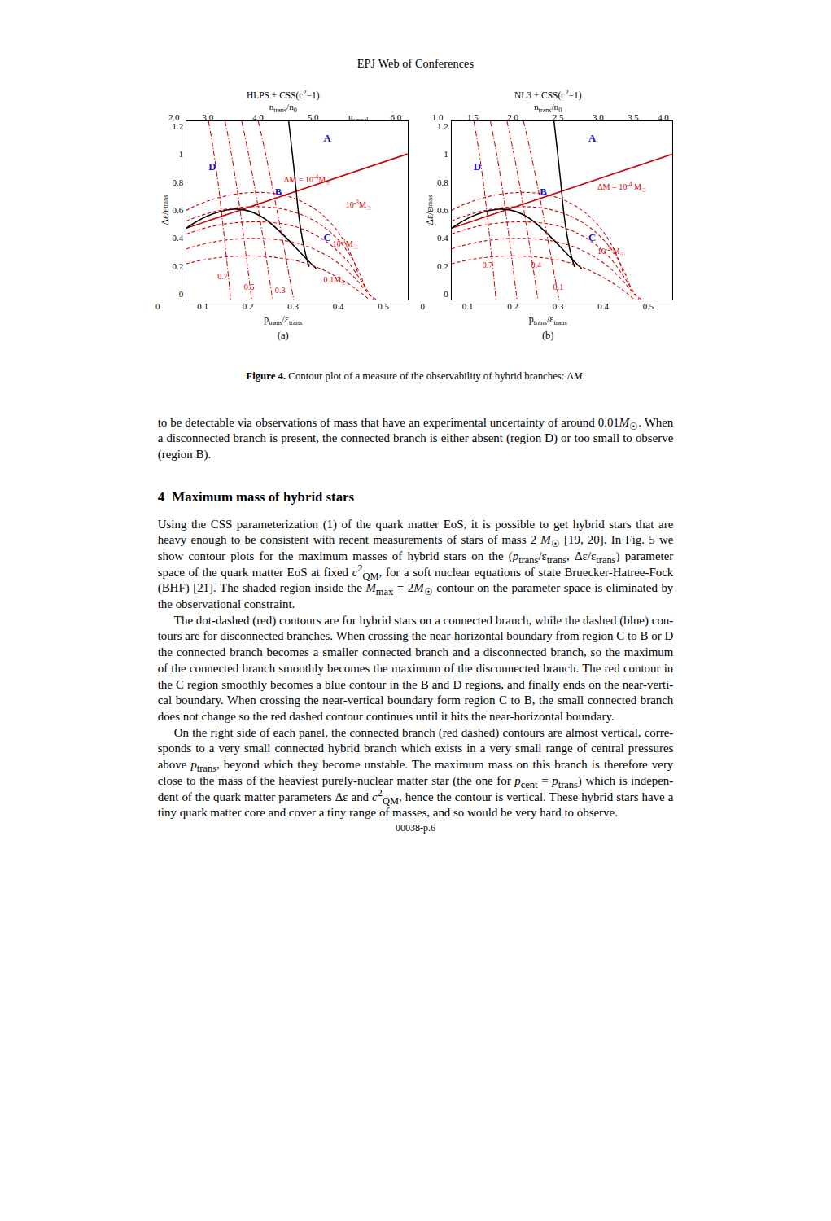EPJ Web of Conferences
HLPS + CSS(c2=1)
ntrans/n0 2.0 3.0 4.0 5.0 ncausal 6.0
Δε/εtrans
1.2 1 0.8 0.6 0.4 0.2 0
A D B C ΔM = 10-4M☉ 10-3M☉ 10-2M☉ 0.1M☉ 0.7 0.5 0.3
0 0.1 0.2 0.3 0.4 0.5
ptrans/εtrans
(a)
NL3 + CSS(c2=1)
ntrans/n0 1.0 1.5 2.0 2.5 3.0 3.5 4.0
Δε/εtrans
1.2 1 0.8 0.6 0.4 0.2 0
A D B C ΔM = 10-4 M☉ 10-2 M☉ 0.7 0.4 0.1
0 0.1 0.2 0.3 0.4 0.5
ptrans/εtrans
(b)
Figure 4. Contour plot of a measure of the observability of hybrid branches: ΔM.
to be detectable via observations of mass that have an experimental uncertainty of around 0.01M☉. When a disconnected branch is present, the connected branch is either absent (region D) or too small to observe (region B).
4 Maximum mass of hybrid stars
Using the CSS parameterization (1) of the quark matter EoS, it is possible to get hybrid stars that are heavy enough to be consistent with recent measurements of stars of mass 2 M☉ [19, 20]. In Fig. 5 we show contour plots for the maximum masses of hybrid stars on the (ptrans/εtrans, Δε/εtrans) parameter space of the quark matter EoS at fixed c2QM, for a soft nuclear equations of state Bruecker-Hatree-Fock (BHF) [21]. The shaded region inside the Mmax = 2M☉ contour on the parameter space is eliminated by the observational constraint.
The dot-dashed (red) contours are for hybrid stars on a connected branch, while the dashed (blue) contours are for disconnected branches. When crossing the near-horizontal boundary from region C to B or D the connected branch becomes a smaller connected branch and a disconnected branch, so the maximum of the connected branch smoothly becomes the maximum of the disconnected branch. The red contour in the C region smoothly becomes a blue contour in the B and D regions, and finally ends on the near-vertical boundary. When crossing the near-vertical boundary form region C to B, the small connected branch does not change so the red dashed contour continues until it hits the near-horizontal boundary.
On the right side of each panel, the connected branch (red dashed) contours are almost vertical, corresponds to a very small connected hybrid branch which exists in a very small range of central pressures above ptrans, beyond which they become unstable. The maximum mass on this branch is therefore very close to the mass of the heaviest purely-nuclear matter star (the one for pcent = ptrans) which is independent of the quark matter parameters Δε and c2QM, hence the contour is vertical. These hybrid stars have a tiny quark matter core and cover a tiny range of masses, and so would be very hard to observe.
00038-p.6